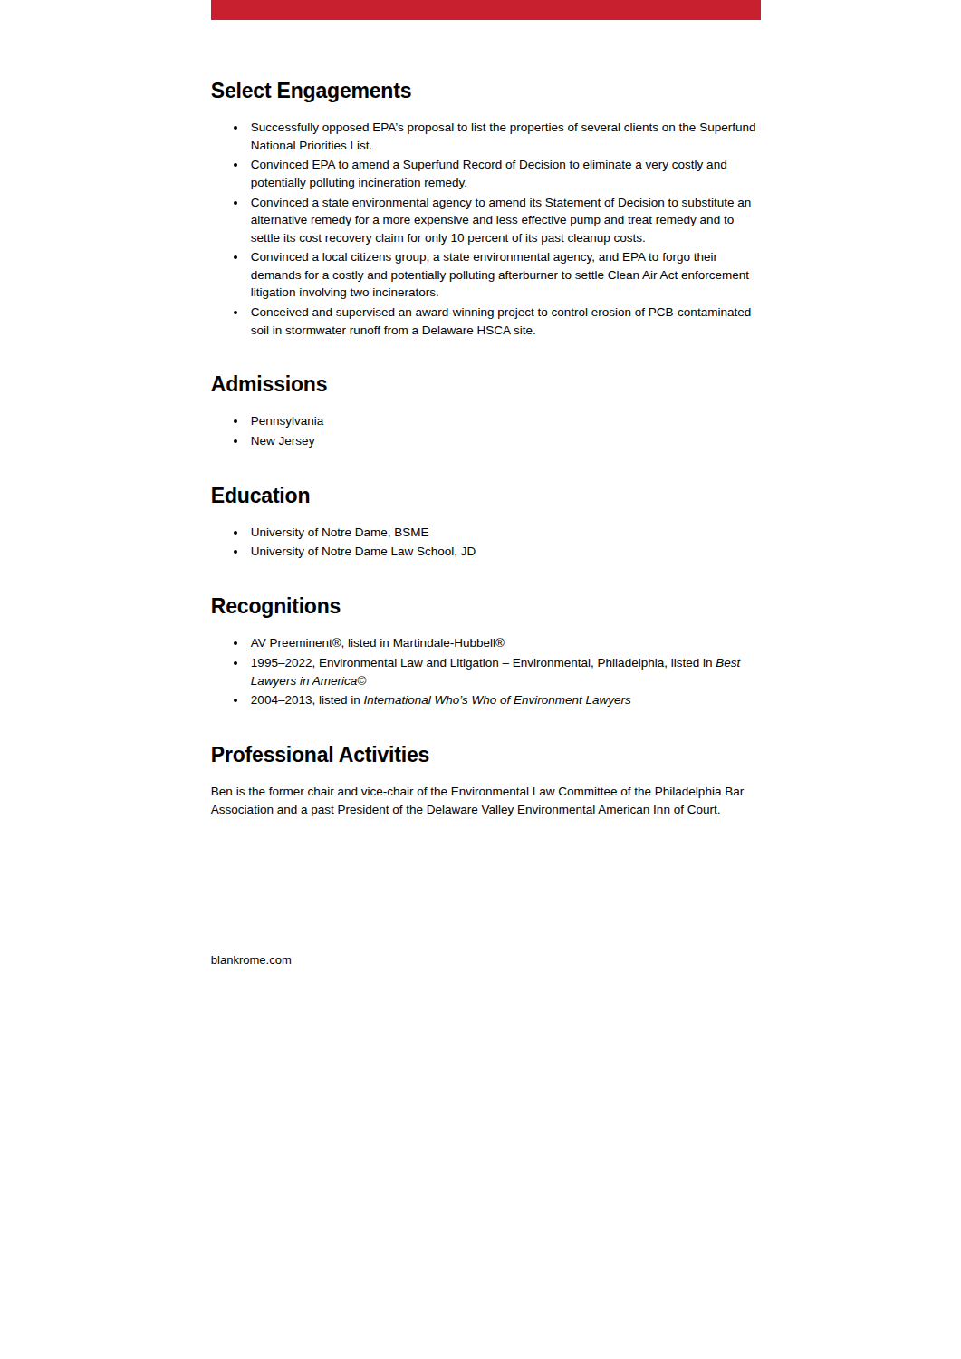Select Engagements
Successfully opposed EPA’s proposal to list the properties of several clients on the Superfund National Priorities List.
Convinced EPA to amend a Superfund Record of Decision to eliminate a very costly and potentially polluting incineration remedy.
Convinced a state environmental agency to amend its Statement of Decision to substitute an alternative remedy for a more expensive and less effective pump and treat remedy and to settle its cost recovery claim for only 10 percent of its past cleanup costs.
Convinced a local citizens group, a state environmental agency, and EPA to forgo their demands for a costly and potentially polluting afterburner to settle Clean Air Act enforcement litigation involving two incinerators.
Conceived and supervised an award-winning project to control erosion of PCB-contaminated soil in stormwater runoff from a Delaware HSCA site.
Admissions
Pennsylvania
New Jersey
Education
University of Notre Dame, BSME
University of Notre Dame Law School, JD
Recognitions
AV Preeminent®, listed in Martindale-Hubbell®
1995–2022, Environmental Law and Litigation – Environmental, Philadelphia, listed in Best Lawyers in America©
2004–2013, listed in International Who’s Who of Environment Lawyers
Professional Activities
Ben is the former chair and vice-chair of the Environmental Law Committee of the Philadelphia Bar Association and a past President of the Delaware Valley Environmental American Inn of Court.
blankrome.com